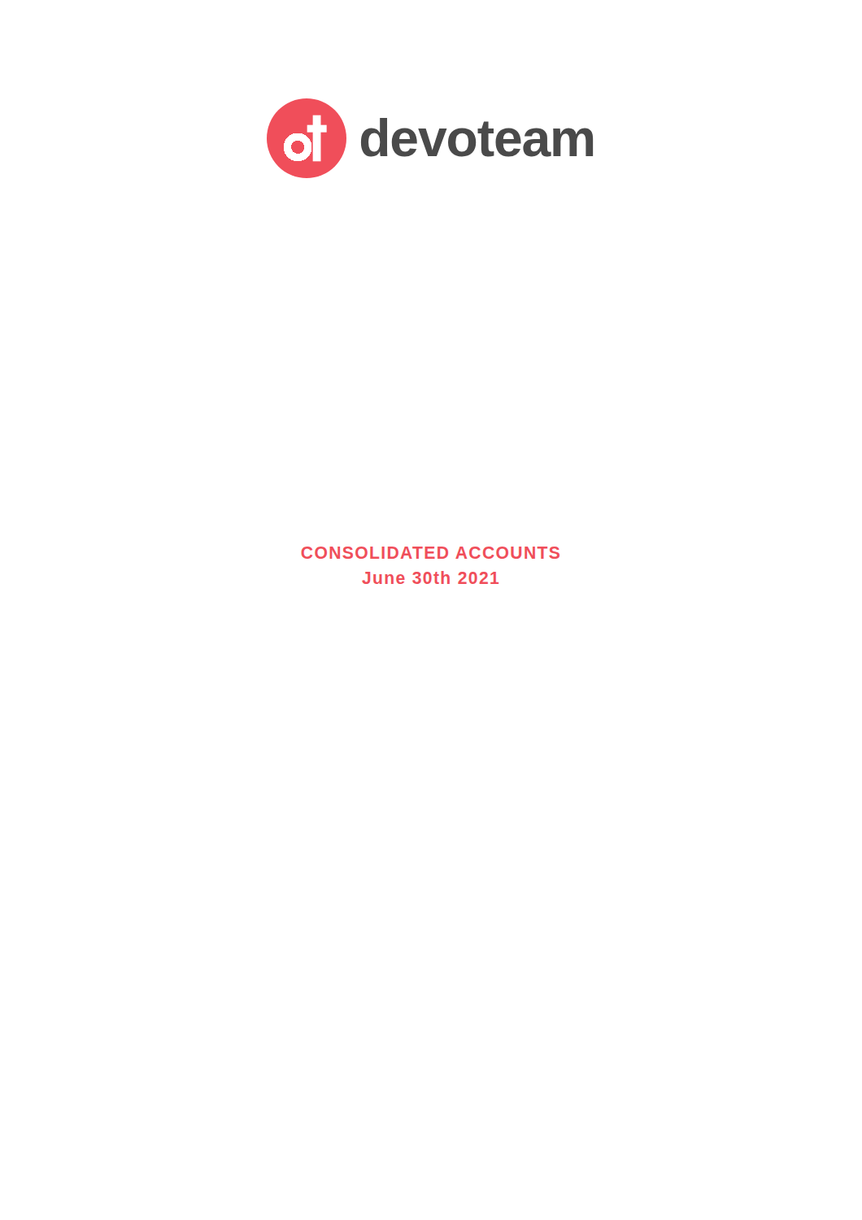devoteam
CONSOLIDATED ACCOUNTS June 30th 2021